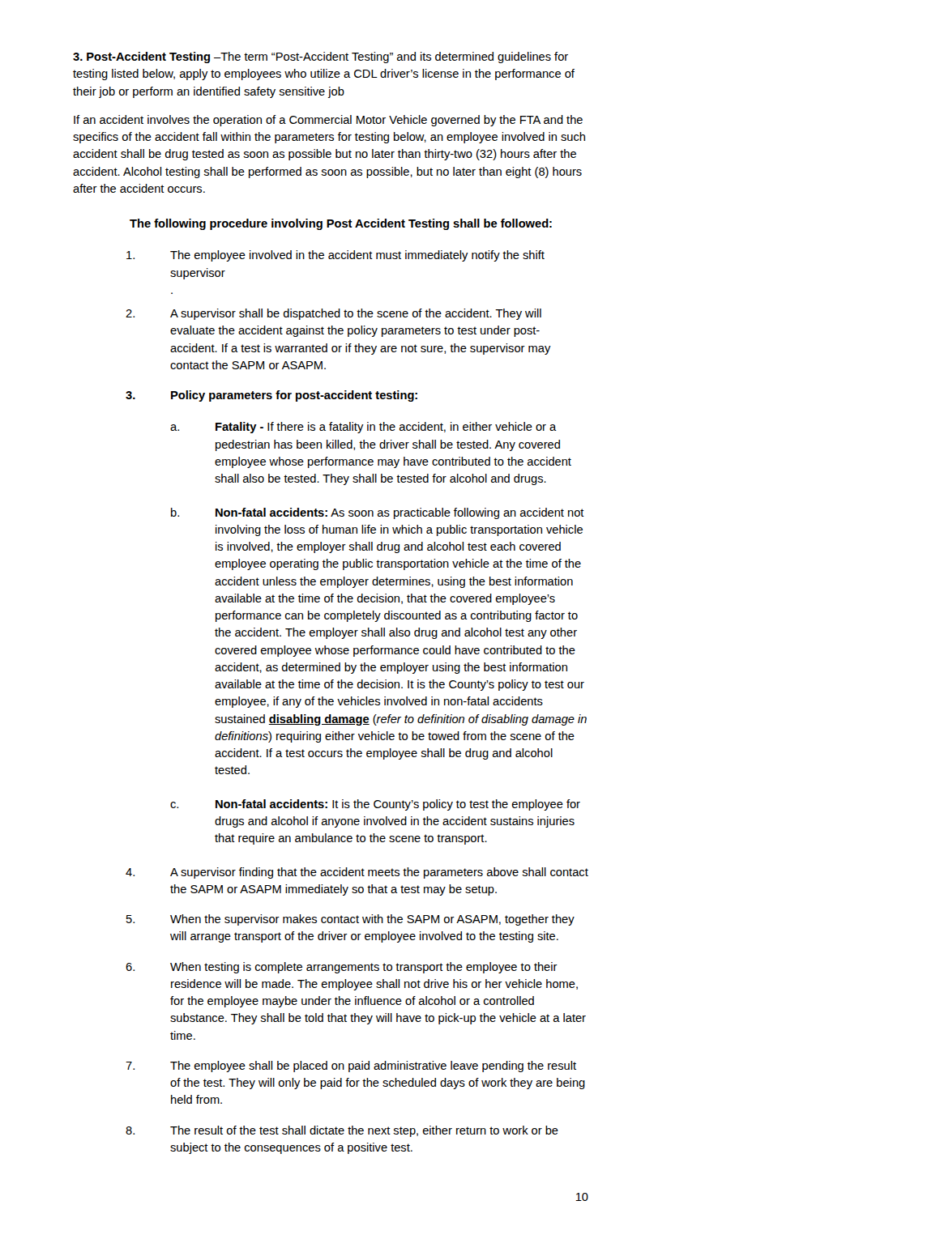3. Post-Accident Testing –The term “Post-Accident Testing” and its determined guidelines for testing listed below, apply to employees who utilize a CDL driver’s license in the performance of their job or perform an identified safety sensitive job
If an accident involves the operation of a Commercial Motor Vehicle governed by the FTA and the specifics of the accident fall within the parameters for testing below, an employee involved in such accident shall be drug tested as soon as possible but no later than thirty-two (32) hours after the accident. Alcohol testing shall be performed as soon as possible, but no later than eight (8) hours after the accident occurs.
The following procedure involving Post Accident Testing shall be followed:
1. The employee involved in the accident must immediately notify the shift supervisor .
2. A supervisor shall be dispatched to the scene of the accident. They will evaluate the accident against the policy parameters to test under post- accident. If a test is warranted or if they are not sure, the supervisor may contact the SAPM or ASAPM.
3. Policy parameters for post-accident testing:
a. Fatality - If there is a fatality in the accident, in either vehicle or a pedestrian has been killed, the driver shall be tested. Any covered employee whose performance may have contributed to the accident shall also be tested. They shall be tested for alcohol and drugs.
b. Non-fatal accidents: As soon as practicable following an accident not involving the loss of human life in which a public transportation vehicle is involved, the employer shall drug and alcohol test each covered employee operating the public transportation vehicle at the time of the accident unless the employer determines, using the best information available at the time of the decision, that the covered employee’s performance can be completely discounted as a contributing factor to the accident. The employer shall also drug and alcohol test any other covered employee whose performance could have contributed to the accident, as determined by the employer using the best information available at the time of the decision. It is the County’s policy to test our employee, if any of the vehicles involved in non-fatal accidents sustained disabling damage (refer to definition of disabling damage in definitions) requiring either vehicle to be towed from the scene of the accident. If a test occurs the employee shall be drug and alcohol tested.
c. Non-fatal accidents: It is the County’s policy to test the employee for drugs and alcohol if anyone involved in the accident sustains injuries that require an ambulance to the scene to transport.
4. A supervisor finding that the accident meets the parameters above shall contact the SAPM or ASAPM immediately so that a test may be setup.
5. When the supervisor makes contact with the SAPM or ASAPM, together they will arrange transport of the driver or employee involved to the testing site.
6. When testing is complete arrangements to transport the employee to their residence will be made. The employee shall not drive his or her vehicle home, for the employee maybe under the influence of alcohol or a controlled substance. They shall be told that they will have to pick-up the vehicle at a later time.
7. The employee shall be placed on paid administrative leave pending the result of the test. They will only be paid for the scheduled days of work they are being held from.
8. The result of the test shall dictate the next step, either return to work or be subject to the consequences of a positive test.
10